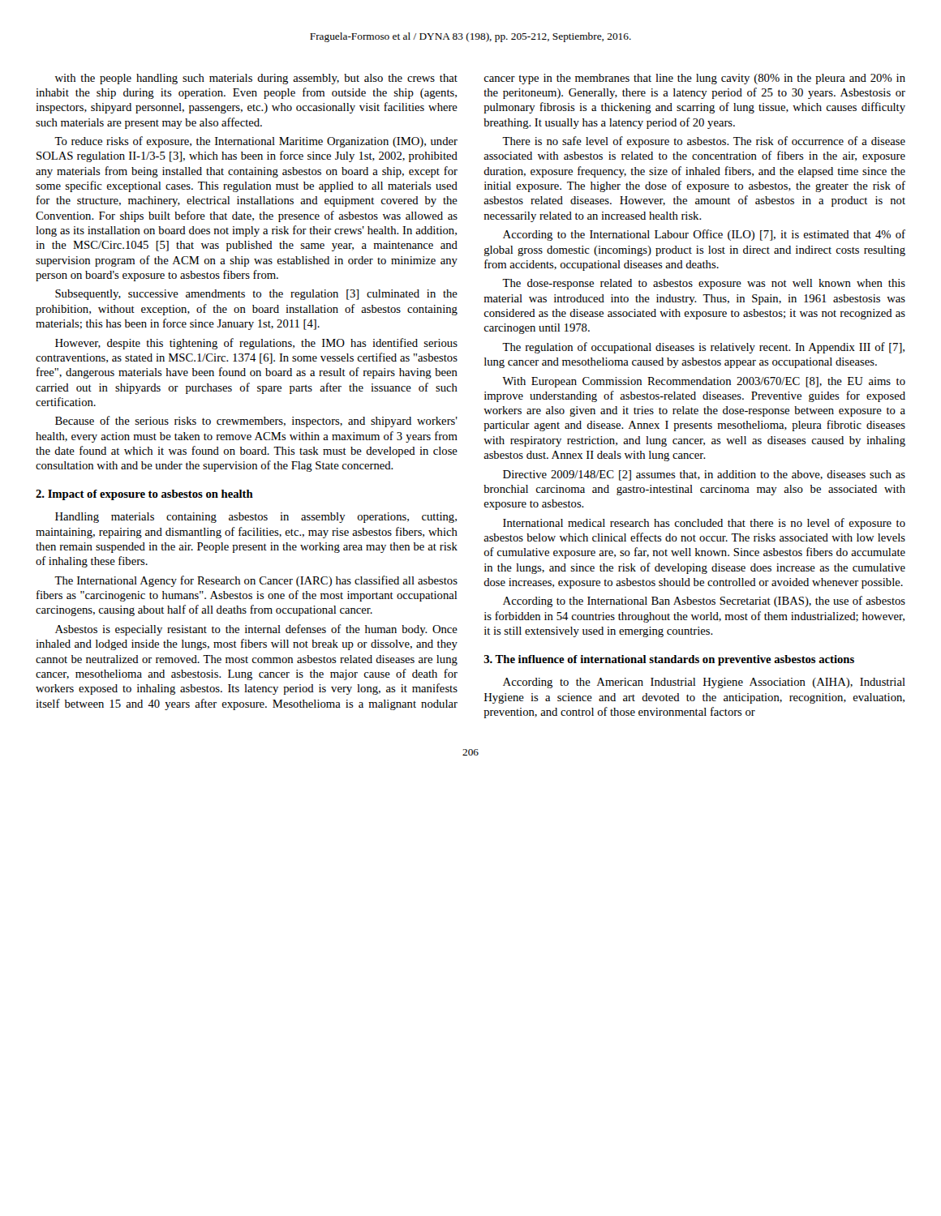Fraguela-Formoso et al / DYNA 83 (198), pp. 205-212, Septiembre, 2016.
with the people handling such materials during assembly, but also the crews that inhabit the ship during its operation. Even people from outside the ship (agents, inspectors, shipyard personnel, passengers, etc.) who occasionally visit facilities where such materials are present may be also affected.
To reduce risks of exposure, the International Maritime Organization (IMO), under SOLAS regulation II-1/3-5 [3], which has been in force since July 1st, 2002, prohibited any materials from being installed that containing asbestos on board a ship, except for some specific exceptional cases. This regulation must be applied to all materials used for the structure, machinery, electrical installations and equipment covered by the Convention. For ships built before that date, the presence of asbestos was allowed as long as its installation on board does not imply a risk for their crews' health. In addition, in the MSC/Circ.1045 [5] that was published the same year, a maintenance and supervision program of the ACM on a ship was established in order to minimize any person on board's exposure to asbestos fibers from.
Subsequently, successive amendments to the regulation [3] culminated in the prohibition, without exception, of the on board installation of asbestos containing materials; this has been in force since January 1st, 2011 [4].
However, despite this tightening of regulations, the IMO has identified serious contraventions, as stated in MSC.1/Circ. 1374 [6]. In some vessels certified as "asbestos free", dangerous materials have been found on board as a result of repairs having been carried out in shipyards or purchases of spare parts after the issuance of such certification.
Because of the serious risks to crewmembers, inspectors, and shipyard workers' health, every action must be taken to remove ACMs within a maximum of 3 years from the date found at which it was found on board. This task must be developed in close consultation with and be under the supervision of the Flag State concerned.
2. Impact of exposure to asbestos on health
Handling materials containing asbestos in assembly operations, cutting, maintaining, repairing and dismantling of facilities, etc., may rise asbestos fibers, which then remain suspended in the air. People present in the working area may then be at risk of inhaling these fibers.
The International Agency for Research on Cancer (IARC) has classified all asbestos fibers as "carcinogenic to humans". Asbestos is one of the most important occupational carcinogens, causing about half of all deaths from occupational cancer.
Asbestos is especially resistant to the internal defenses of the human body. Once inhaled and lodged inside the lungs, most fibers will not break up or dissolve, and they cannot be neutralized or removed. The most common asbestos related diseases are lung cancer, mesothelioma and asbestosis. Lung cancer is the major cause of death for workers exposed to inhaling asbestos. Its latency period is very long, as it manifests itself between 15 and 40 years after exposure. Mesothelioma is a malignant nodular cancer type in the membranes that line the lung cavity (80% in the pleura and 20% in the peritoneum). Generally, there is a latency period of 25 to 30 years. Asbestosis or pulmonary fibrosis is a thickening and scarring of lung tissue, which causes difficulty breathing. It usually has a latency period of 20 years.
There is no safe level of exposure to asbestos. The risk of occurrence of a disease associated with asbestos is related to the concentration of fibers in the air, exposure duration, exposure frequency, the size of inhaled fibers, and the elapsed time since the initial exposure. The higher the dose of exposure to asbestos, the greater the risk of asbestos related diseases. However, the amount of asbestos in a product is not necessarily related to an increased health risk.
According to the International Labour Office (ILO) [7], it is estimated that 4% of global gross domestic (incomings) product is lost in direct and indirect costs resulting from accidents, occupational diseases and deaths.
The dose-response related to asbestos exposure was not well known when this material was introduced into the industry. Thus, in Spain, in 1961 asbestosis was considered as the disease associated with exposure to asbestos; it was not recognized as carcinogen until 1978.
The regulation of occupational diseases is relatively recent. In Appendix III of [7], lung cancer and mesothelioma caused by asbestos appear as occupational diseases.
With European Commission Recommendation 2003/670/EC [8], the EU aims to improve understanding of asbestos-related diseases. Preventive guides for exposed workers are also given and it tries to relate the dose-response between exposure to a particular agent and disease. Annex I presents mesothelioma, pleura fibrotic diseases with respiratory restriction, and lung cancer, as well as diseases caused by inhaling asbestos dust. Annex II deals with lung cancer.
Directive 2009/148/EC [2] assumes that, in addition to the above, diseases such as bronchial carcinoma and gastro-intestinal carcinoma may also be associated with exposure to asbestos.
International medical research has concluded that there is no level of exposure to asbestos below which clinical effects do not occur. The risks associated with low levels of cumulative exposure are, so far, not well known. Since asbestos fibers do accumulate in the lungs, and since the risk of developing disease does increase as the cumulative dose increases, exposure to asbestos should be controlled or avoided whenever possible.
According to the International Ban Asbestos Secretariat (IBAS), the use of asbestos is forbidden in 54 countries throughout the world, most of them industrialized; however, it is still extensively used in emerging countries.
3. The influence of international standards on preventive asbestos actions
According to the American Industrial Hygiene Association (AIHA), Industrial Hygiene is a science and art devoted to the anticipation, recognition, evaluation, prevention, and control of those environmental factors or
206